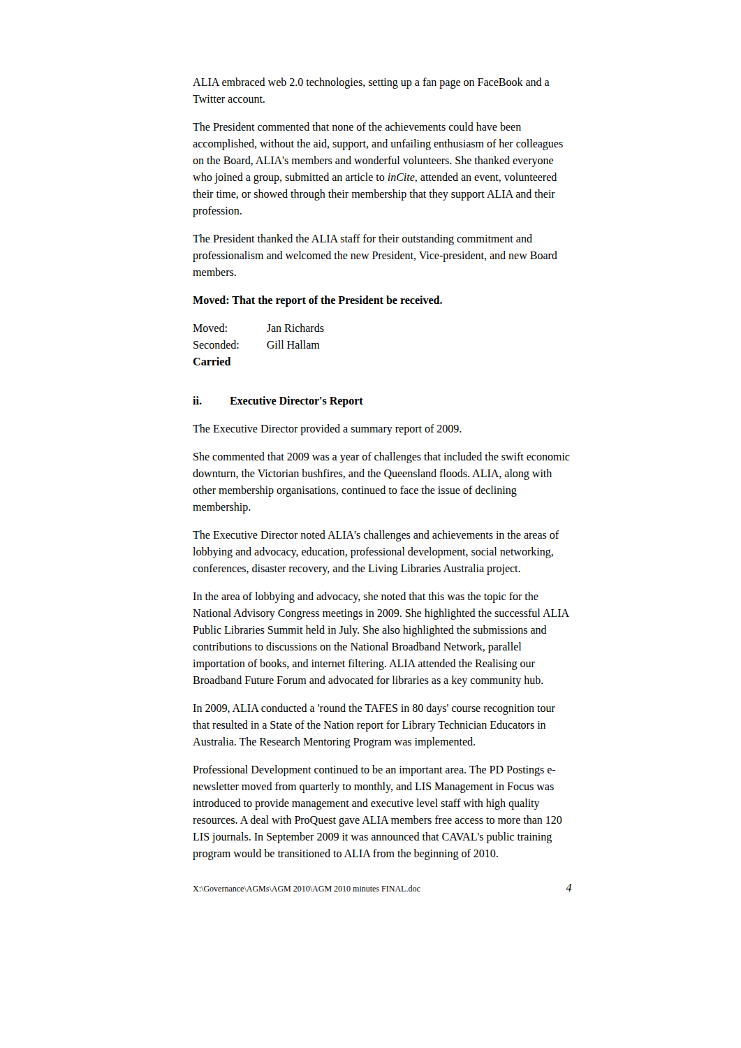ALIA embraced web 2.0 technologies, setting up a fan page on FaceBook and a Twitter account.
The President commented that none of the achievements could have been accomplished, without the aid, support, and unfailing enthusiasm of her colleagues on the Board, ALIA's members and wonderful volunteers. She thanked everyone who joined a group, submitted an article to inCite, attended an event, volunteered their time, or showed through their membership that they support ALIA and their profession.
The President thanked the ALIA staff for their outstanding commitment and professionalism and welcomed the new President, Vice-president, and new Board members.
Moved: That the report of the President be received.
Moved: Jan Richards Seconded: Gill Hallam Carried
ii. Executive Director's Report
The Executive Director provided a summary report of 2009.
She commented that 2009 was a year of challenges that included the swift economic downturn, the Victorian bushfires, and the Queensland floods. ALIA, along with other membership organisations, continued to face the issue of declining membership.
The Executive Director noted ALIA's challenges and achievements in the areas of lobbying and advocacy, education, professional development, social networking, conferences, disaster recovery, and the Living Libraries Australia project.
In the area of lobbying and advocacy, she noted that this was the topic for the National Advisory Congress meetings in 2009. She highlighted the successful ALIA Public Libraries Summit held in July. She also highlighted the submissions and contributions to discussions on the National Broadband Network, parallel importation of books, and internet filtering. ALIA attended the Realising our Broadband Future Forum and advocated for libraries as a key community hub.
In 2009, ALIA conducted a 'round the TAFES in 80 days' course recognition tour that resulted in a State of the Nation report for Library Technician Educators in Australia. The Research Mentoring Program was implemented.
Professional Development continued to be an important area. The PD Postings e-newsletter moved from quarterly to monthly, and LIS Management in Focus was introduced to provide management and executive level staff with high quality resources. A deal with ProQuest gave ALIA members free access to more than 120 LIS journals. In September 2009 it was announced that CAVAL's public training program would be transitioned to ALIA from the beginning of 2010.
X:\Governance\AGMs\AGM 2010\AGM 2010 minutes FINAL.doc 4